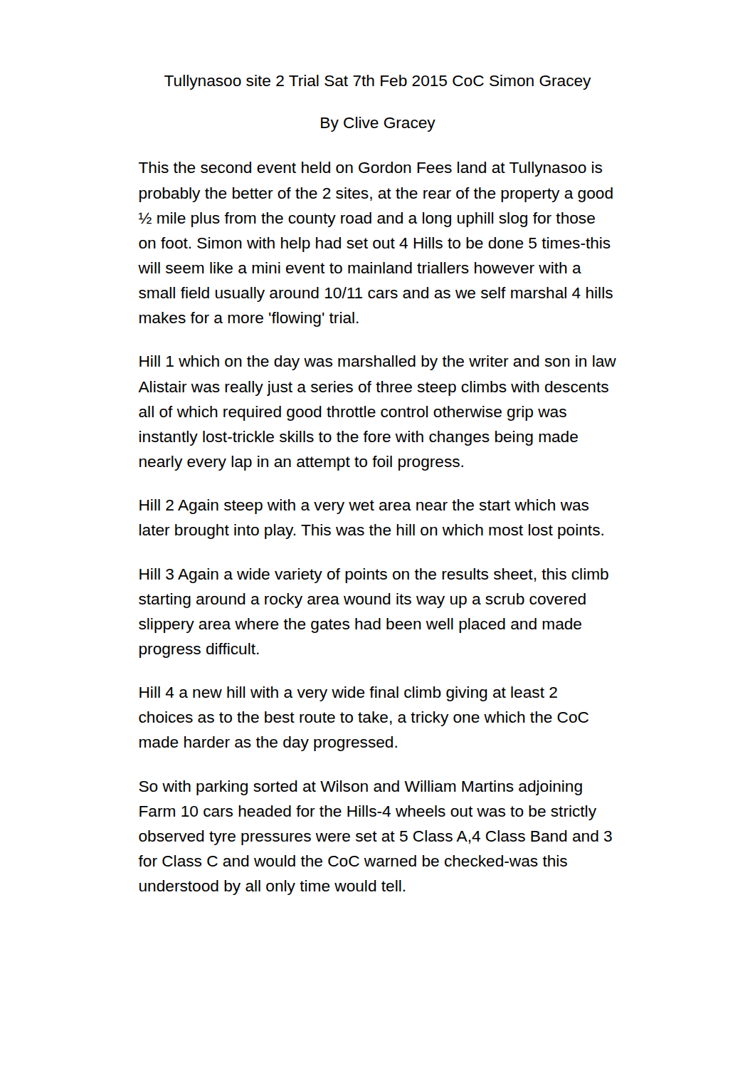Tullynasoo site 2 Trial Sat 7th Feb 2015 CoC Simon Gracey
By Clive Gracey
This the second event held on Gordon Fees land at Tullynasoo is probably the better of the 2 sites, at the rear of the property a good ½ mile plus from the county road and a long uphill slog for those on foot. Simon with help had set out 4 Hills to be done 5 times-this will seem like a mini event to mainland triallers however with a small field usually around 10/11 cars and as we self marshal 4 hills makes for a more 'flowing' trial.
Hill 1 which on the day was marshalled by the writer and son in law Alistair was really just a series of three steep climbs with descents all of which required good throttle control otherwise grip was instantly lost-trickle skills to the fore with changes being made nearly every lap in an attempt to foil progress.
Hill 2 Again steep with a very wet area near the start which was later brought into play. This was the hill on which most lost points.
Hill 3 Again a wide variety of points on the results sheet, this climb starting around a rocky area wound its way up a scrub covered slippery area where the gates had been well placed and made progress difficult.
Hill 4 a new hill with a very wide final climb giving at least 2 choices as to the best route to take, a tricky one which the CoC made harder as the day progressed.
So with parking sorted at Wilson and William Martins adjoining Farm 10 cars headed for the Hills-4 wheels out was to be strictly observed tyre pressures were set at 5 Class A,4 Class Band and 3 for Class C and would the CoC warned be checked-was this understood by all only time would tell.